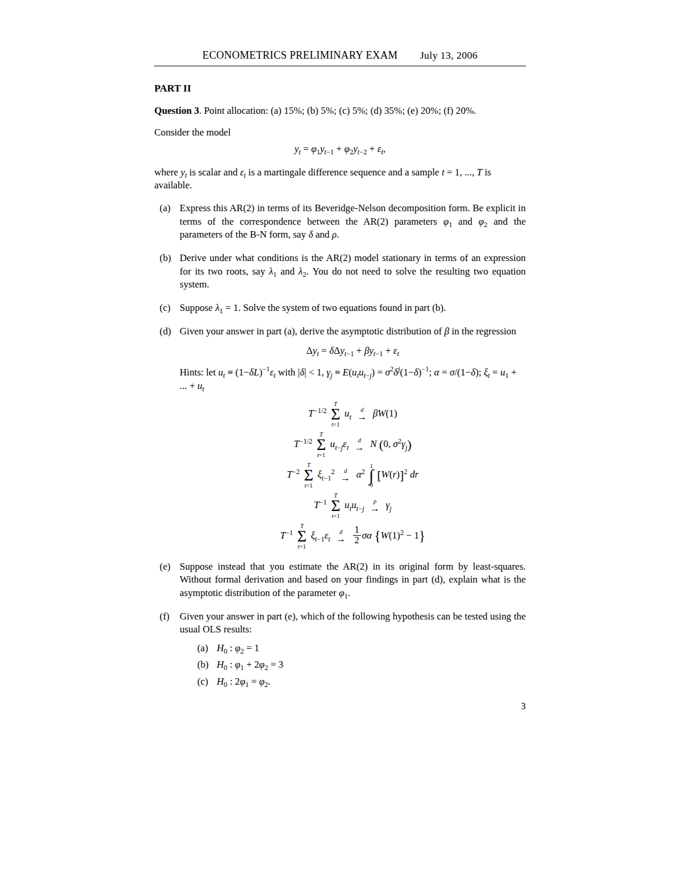Econometrics Preliminary ExamJuly 13, 2006
PART II
Question 3. Point allocation: (a) 15%; (b) 5%; (c) 5%; (d) 35%; (e) 20%; (f) 20%.
Consider the model
yt = φ1yt−1 + φ2yt−2 + εt,
where yt is scalar and εt is a martingale difference sequence and a sample t = 1, ..., T is available.
(a) Express this AR(2) in terms of its Beveridge-Nelson decomposition form. Be explicit in terms of the correspondence between the AR(2) parameters φ1 and φ2 and the parameters of the B-N form, say δ and ρ.
(b) Derive under what conditions is the AR(2) model stationary in terms of an expression for its two roots, say λ1 and λ2. You do not need to solve the resulting two equation system.
(c) Suppose λ1 = 1. Solve the system of two equations found in part (b).
(d) Given your answer in part (a), derive the asymptotic distribution of β in the regression
Δyt = δ Δyt−1 + βyt−1 + εt
Hints: let ut ≡ (1−δL)−1εt with |δ| < 1, γj ≡ E(utut−j) = σ2δj(1−δ)−1; α = σ/(1−δ); ξt = u1 + ... + ut
T−1/2 TΣt=1 ut d→ βW(1) T−1/2 TΣt=1 ut−jεt d→ N (0, σ2γj) T−2 TΣt=1 ξt−12 d→ α2 1∫0 [W(r)]2 dr T−1 TΣt=1 utut−j p→ γj T−1 TΣt=1 ξt−1εt d→ 12 σα {W(1)2 − 1}
(e) Suppose instead that you estimate the AR(2) in its original form by least-squares. Without formal derivation and based on your findings in part (d), explain what is the asymptotic distribution of the parameter φ1.
(f) Given your answer in part (e), which of the following hypothesis can be tested using the usual OLS results:
(a) H0 : φ2 = 1
(b) H0 : φ1 + 2φ2 = 3
(c) H0 : 2φ1 = φ2.
3